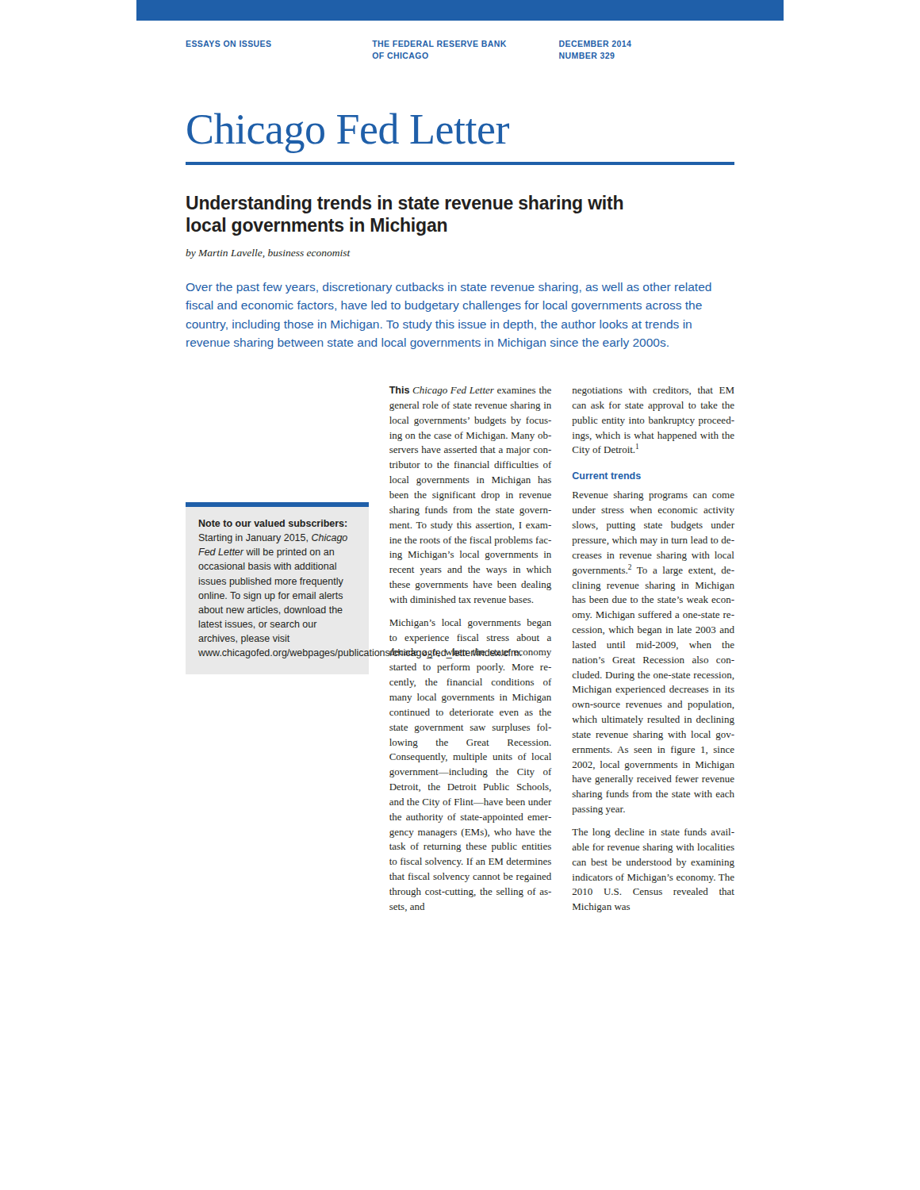ESSAYS ON ISSUES
THE FEDERAL RESERVE BANK OF CHICAGO
DECEMBER 2014 NUMBER 329
Chicago Fed Letter
Understanding trends in state revenue sharing with
local governments in Michigan
by Martin Lavelle, business economist
Over the past few years, discretionary cutbacks in state revenue sharing, as well as other related fiscal and economic factors, have led to budgetary challenges for local governments across the country, including those in Michigan. To study this issue in depth, the author looks at trends in revenue sharing between state and local governments in Michigan since the early 2000s.
Note to our valued subscribers: Starting in January 2015, Chicago Fed Letter will be printed on an occasional basis with additional issues published more frequently online. To sign up for email alerts about new articles, download the latest issues, or search our archives, please visit www.chicagofed.org/webpages/publications/chicago_fed_letter/index.cfm.
This Chicago Fed Letter examines the general role of state revenue sharing in local governments’ budgets by focusing on the case of Michigan. Many observers have asserted that a major contributor to the financial difficulties of local governments in Michigan has been the significant drop in revenue sharing funds from the state government. To study this assertion, I examine the roots of the fiscal problems facing Michigan’s local governments in recent years and the ways in which these governments have been dealing with diminished tax revenue bases.
Michigan’s local governments began to experience fiscal stress about a decade ago, when the state economy started to perform poorly. More recently, the financial conditions of many local governments in Michigan continued to deteriorate even as the state government saw surpluses following the Great Recession. Consequently, multiple units of local government—including the City of Detroit, the Detroit Public Schools, and the City of Flint—have been under the authority of state-appointed emergency managers (EMs), who have the task of returning these public entities to fiscal solvency. If an EM determines that fiscal solvency cannot be regained through cost-cutting, the selling of assets, and
negotiations with creditors, that EM can ask for state approval to take the public entity into bankruptcy proceedings, which is what happened with the City of Detroit.1
Current trends
Revenue sharing programs can come under stress when economic activity slows, putting state budgets under pressure, which may in turn lead to decreases in revenue sharing with local governments.2 To a large extent, declining revenue sharing in Michigan has been due to the state’s weak economy. Michigan suffered a one-state recession, which began in late 2003 and lasted until mid-2009, when the nation’s Great Recession also concluded. During the one-state recession, Michigan experienced decreases in its own-source revenues and population, which ultimately resulted in declining state revenue sharing with local governments. As seen in figure 1, since 2002, local governments in Michigan have generally received fewer revenue sharing funds from the state with each passing year.
The long decline in state funds available for revenue sharing with localities can best be understood by examining indicators of Michigan’s economy. The 2010 U.S. Census revealed that Michigan was